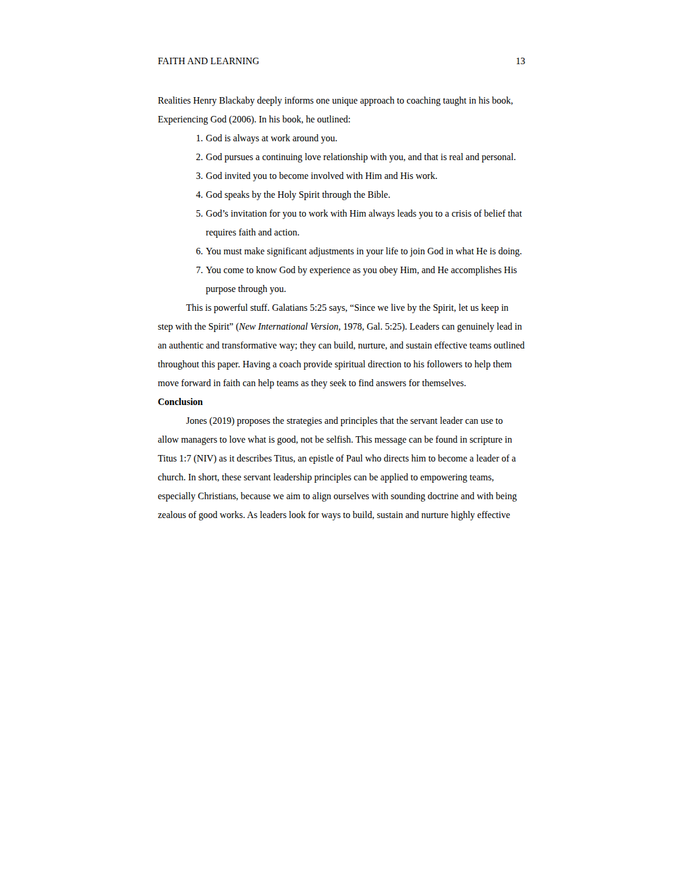Faith and Learning 13
Realities Henry Blackaby deeply informs one unique approach to coaching taught in his book, Experiencing God (2006). In his book, he outlined:
God is always at work around you.
God pursues a continuing love relationship with you, and that is real and personal.
God invited you to become involved with Him and His work.
God speaks by the Holy Spirit through the Bible.
God’s invitation for you to work with Him always leads you to a crisis of belief that requires faith and action.
You must make significant adjustments in your life to join God in what He is doing.
You come to know God by experience as you obey Him, and He accomplishes His purpose through you.
This is powerful stuff. Galatians 5:25 says, “Since we live by the Spirit, let us keep in step with the Spirit” (New International Version, 1978, Gal. 5:25). Leaders can genuinely lead in an authentic and transformative way; they can build, nurture, and sustain effective teams outlined throughout this paper. Having a coach provide spiritual direction to his followers to help them move forward in faith can help teams as they seek to find answers for themselves.
Conclusion
Jones (2019) proposes the strategies and principles that the servant leader can use to allow managers to love what is good, not be selfish. This message can be found in scripture in Titus 1:7 (NIV) as it describes Titus, an epistle of Paul who directs him to become a leader of a church. In short, these servant leadership principles can be applied to empowering teams, especially Christians, because we aim to align ourselves with sounding doctrine and with being zealous of good works. As leaders look for ways to build, sustain and nurture highly effective